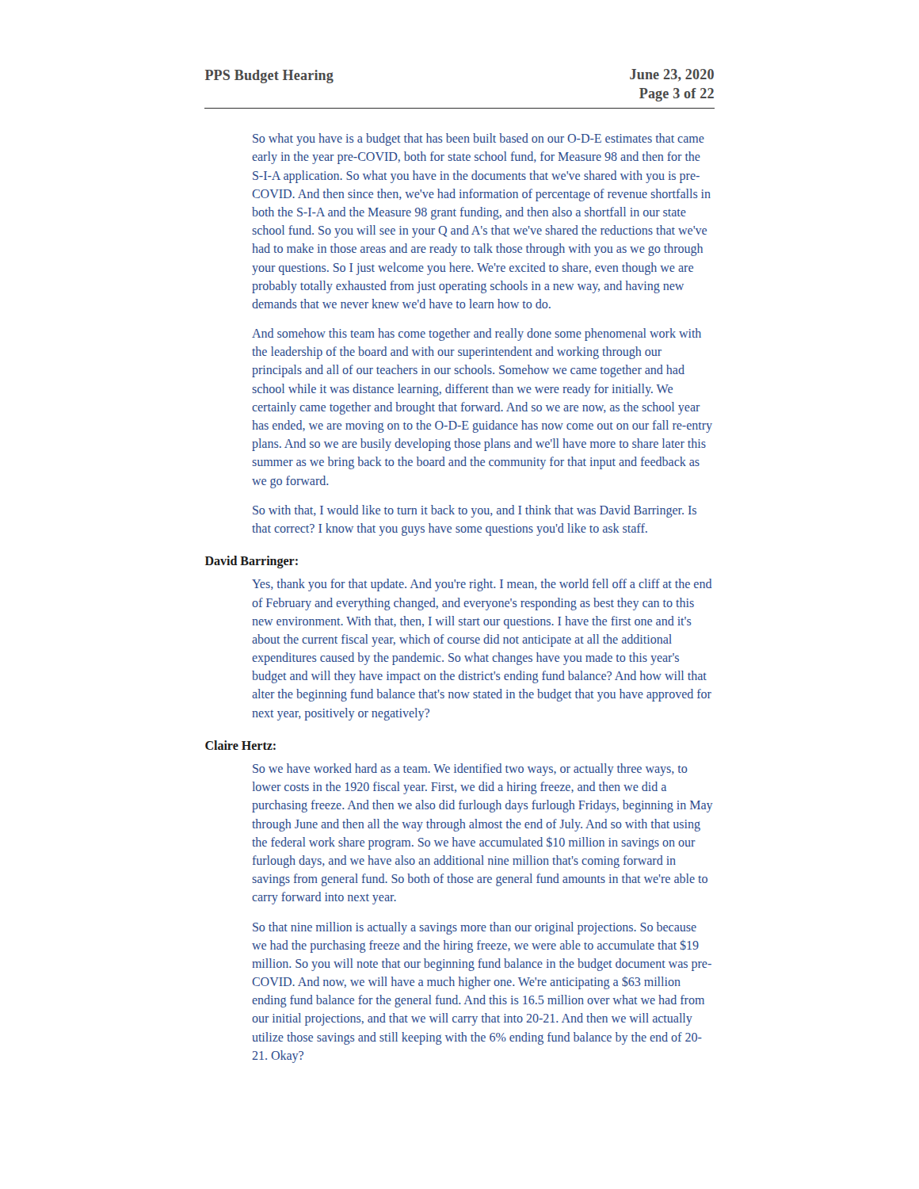PPS Budget Hearing
June 23, 2020
Page 3 of 22
So what you have is a budget that has been built based on our O-D-E estimates that came early in the year pre-COVID, both for state school fund, for Measure 98 and then for the S-I-A application. So what you have in the documents that we've shared with you is pre-COVID. And then since then, we've had information of percentage of revenue shortfalls in both the S-I-A and the Measure 98 grant funding, and then also a shortfall in our state school fund. So you will see in your Q and A's that we've shared the reductions that we've had to make in those areas and are ready to talk those through with you as we go through your questions. So I just welcome you here. We're excited to share, even though we are probably totally exhausted from just operating schools in a new way, and having new demands that we never knew we'd have to learn how to do.
And somehow this team has come together and really done some phenomenal work with the leadership of the board and with our superintendent and working through our principals and all of our teachers in our schools. Somehow we came together and had school while it was distance learning, different than we were ready for initially. We certainly came together and brought that forward. And so we are now, as the school year has ended, we are moving on to the O-D-E guidance has now come out on our fall re-entry plans. And so we are busily developing those plans and we'll have more to share later this summer as we bring back to the board and the community for that input and feedback as we go forward.
So with that, I would like to turn it back to you, and I think that was David Barringer. Is that correct? I know that you guys have some questions you'd like to ask staff.
David Barringer:
Yes, thank you for that update. And you're right. I mean, the world fell off a cliff at the end of February and everything changed, and everyone's responding as best they can to this new environment. With that, then, I will start our questions. I have the first one and it's about the current fiscal year, which of course did not anticipate at all the additional expenditures caused by the pandemic. So what changes have you made to this year's budget and will they have impact on the district's ending fund balance? And how will that alter the beginning fund balance that's now stated in the budget that you have approved for next year, positively or negatively?
Claire Hertz:
So we have worked hard as a team. We identified two ways, or actually three ways, to lower costs in the 1920 fiscal year. First, we did a hiring freeze, and then we did a purchasing freeze. And then we also did furlough days furlough Fridays, beginning in May through June and then all the way through almost the end of July. And so with that using the federal work share program. So we have accumulated $10 million in savings on our furlough days, and we have also an additional nine million that's coming forward in savings from general fund. So both of those are general fund amounts in that we're able to carry forward into next year.
So that nine million is actually a savings more than our original projections. So because we had the purchasing freeze and the hiring freeze, we were able to accumulate that $19 million. So you will note that our beginning fund balance in the budget document was pre-COVID. And now, we will have a much higher one. We're anticipating a $63 million ending fund balance for the general fund. And this is 16.5 million over what we had from our initial projections, and that we will carry that into 20-21. And then we will actually utilize those savings and still keeping with the 6% ending fund balance by the end of 20-21. Okay?